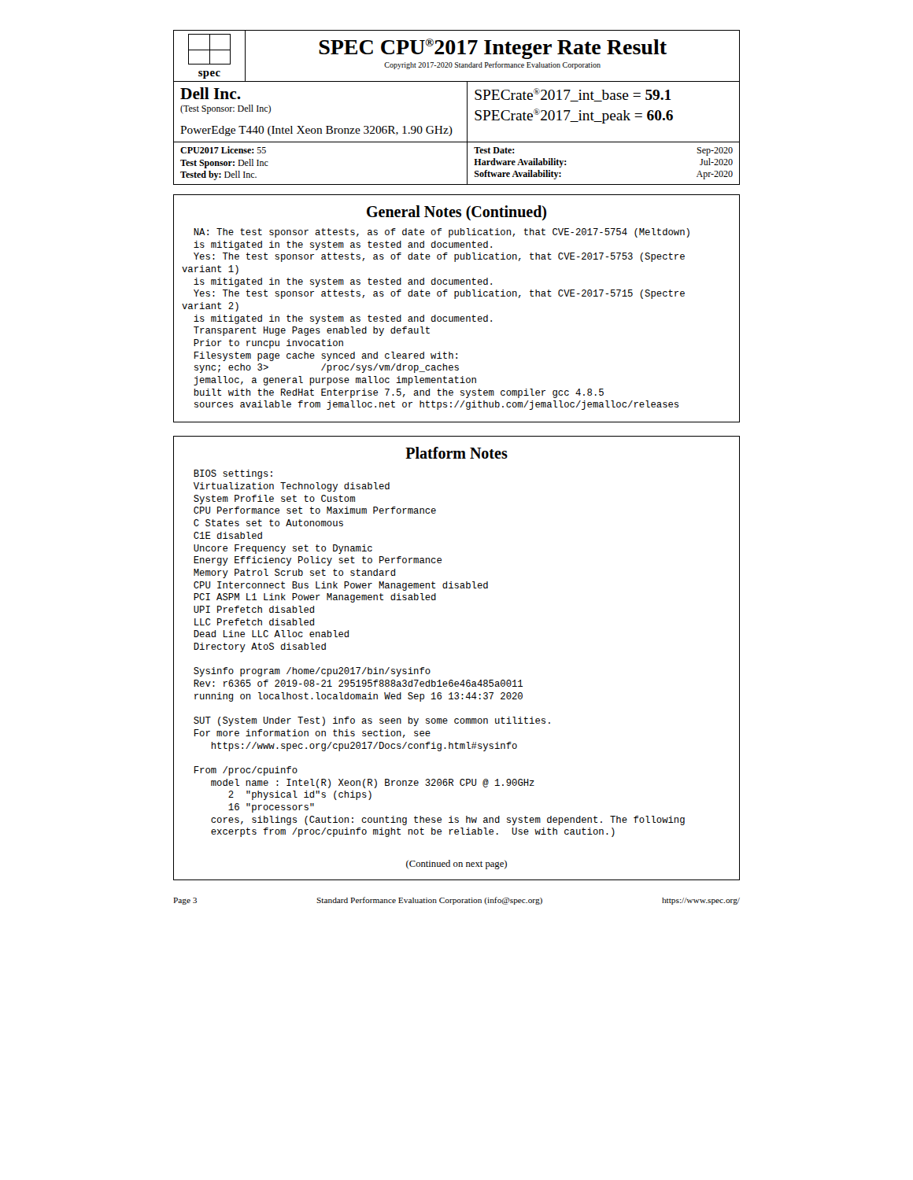spec
SPEC CPU®2017 Integer Rate Result
Copyright 2017-2020 Standard Performance Evaluation Corporation
Dell Inc.
(Test Sponsor: Dell Inc)
PowerEdge T440 (Intel Xeon Bronze 3206R, 1.90 GHz)
SPECrate®2017_int_base = 59.1
SPECrate®2017_int_peak = 60.6
CPU2017 License: 55
Test Sponsor: Dell Inc
Tested by: Dell Inc.
Test Date: Sep-2020
Hardware Availability: Jul-2020
Software Availability: Apr-2020
General Notes (Continued)
  NA: The test sponsor attests, as of date of publication, that CVE-2017-5754 (Meltdown)
  is mitigated in the system as tested and documented.
  Yes: The test sponsor attests, as of date of publication, that CVE-2017-5753 (Spectre variant 1)
  is mitigated in the system as tested and documented.
  Yes: The test sponsor attests, as of date of publication, that CVE-2017-5715 (Spectre variant 2)
  is mitigated in the system as tested and documented.
  Transparent Huge Pages enabled by default
  Prior to runcpu invocation
  Filesystem page cache synced and cleared with:
  sync; echo 3>         /proc/sys/vm/drop_caches
  jemalloc, a general purpose malloc implementation
  built with the RedHat Enterprise 7.5, and the system compiler gcc 4.8.5
  sources available from jemalloc.net or https://github.com/jemalloc/jemalloc/releases
Platform Notes
  BIOS settings:
  Virtualization Technology disabled
  System Profile set to Custom
  CPU Performance set to Maximum Performance
  C States set to Autonomous
  C1E disabled
  Uncore Frequency set to Dynamic
  Energy Efficiency Policy set to Performance
  Memory Patrol Scrub set to standard
  CPU Interconnect Bus Link Power Management disabled
  PCI ASPM L1 Link Power Management disabled
  UPI Prefetch disabled
  LLC Prefetch disabled
  Dead Line LLC Alloc enabled
  Directory AtoS disabled

  Sysinfo program /home/cpu2017/bin/sysinfo
  Rev: r6365 of 2019-08-21 295195f888a3d7edb1e6e46a485a0011
  running on localhost.localdomain Wed Sep 16 13:44:37 2020

  SUT (System Under Test) info as seen by some common utilities.
  For more information on this section, see
     https://www.spec.org/cpu2017/Docs/config.html#sysinfo

  From /proc/cpuinfo
     model name : Intel(R) Xeon(R) Bronze 3206R CPU @ 1.90GHz
        2  "physical id"s (chips)
        16 "processors"
     cores, siblings (Caution: counting these is hw and system dependent. The following
     excerpts from /proc/cpuinfo might not be reliable.  Use with caution.)
(Continued on next page)
Page 3
Standard Performance Evaluation Corporation (info@spec.org)
https://www.spec.org/